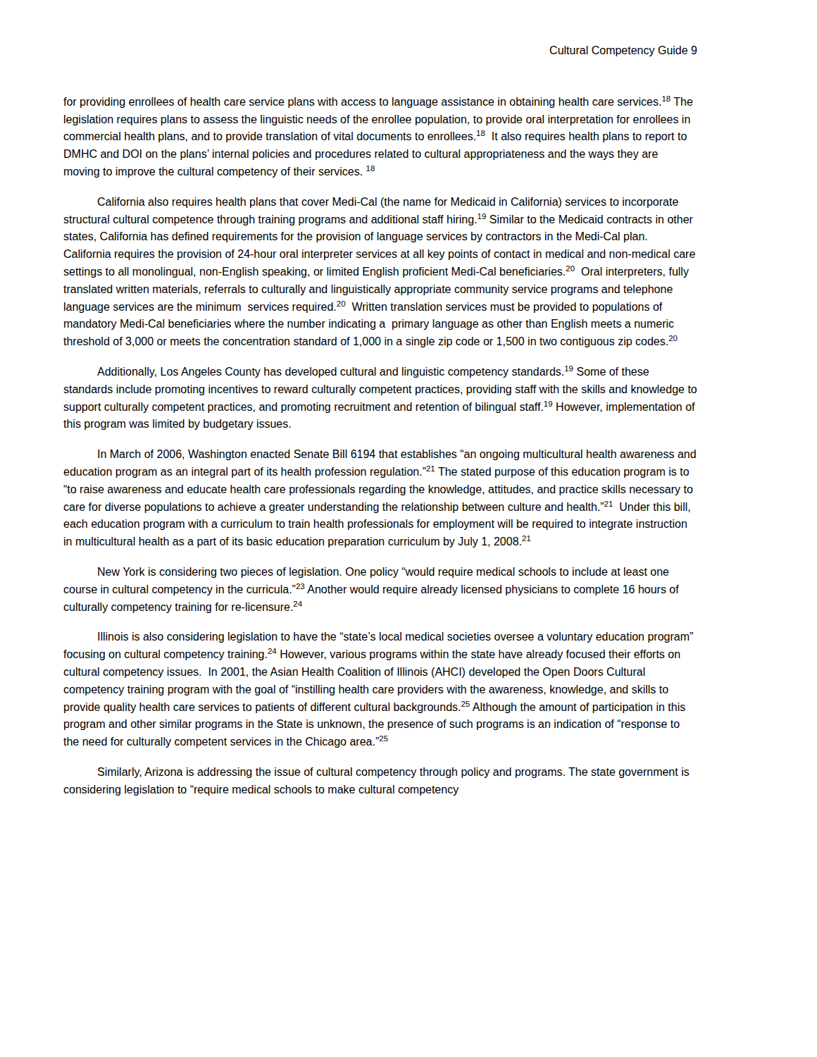Cultural Competency Guide 9
for providing enrollees of health care service plans with access to language assistance in obtaining health care services.18 The legislation requires plans to assess the linguistic needs of the enrollee population, to provide oral interpretation for enrollees in commercial health plans, and to provide translation of vital documents to enrollees.18 It also requires health plans to report to DMHC and DOI on the plans’ internal policies and procedures related to cultural appropriateness and the ways they are moving to improve the cultural competency of their services. 18
California also requires health plans that cover Medi-Cal (the name for Medicaid in California) services to incorporate structural cultural competence through training programs and additional staff hiring.19 Similar to the Medicaid contracts in other states, California has defined requirements for the provision of language services by contractors in the Medi-Cal plan. California requires the provision of 24-hour oral interpreter services at all key points of contact in medical and non-medical care settings to all monolingual, non-English speaking, or limited English proficient Medi-Cal beneficiaries.20 Oral interpreters, fully translated written materials, referrals to culturally and linguistically appropriate community service programs and telephone language services are the minimum services required.20 Written translation services must be provided to populations of mandatory Medi-Cal beneficiaries where the number indicating a primary language as other than English meets a numeric threshold of 3,000 or meets the concentration standard of 1,000 in a single zip code or 1,500 in two contiguous zip codes.20
Additionally, Los Angeles County has developed cultural and linguistic competency standards.19 Some of these standards include promoting incentives to reward culturally competent practices, providing staff with the skills and knowledge to support culturally competent practices, and promoting recruitment and retention of bilingual staff.19 However, implementation of this program was limited by budgetary issues.
In March of 2006, Washington enacted Senate Bill 6194 that establishes “an ongoing multicultural health awareness and education program as an integral part of its health profession regulation.”21 The stated purpose of this education program is to “to raise awareness and educate health care professionals regarding the knowledge, attitudes, and practice skills necessary to care for diverse populations to achieve a greater understanding the relationship between culture and health.”21 Under this bill, each education program with a curriculum to train health professionals for employment will be required to integrate instruction in multicultural health as a part of its basic education preparation curriculum by July 1, 2008.21
New York is considering two pieces of legislation. One policy “would require medical schools to include at least one course in cultural competency in the curricula.”23 Another would require already licensed physicians to complete 16 hours of culturally competency training for re-licensure.24
Illinois is also considering legislation to have the “state’s local medical societies oversee a voluntary education program” focusing on cultural competency training.24 However, various programs within the state have already focused their efforts on cultural competency issues. In 2001, the Asian Health Coalition of Illinois (AHCI) developed the Open Doors Cultural competency training program with the goal of “instilling health care providers with the awareness, knowledge, and skills to provide quality health care services to patients of different cultural backgrounds.25 Although the amount of participation in this program and other similar programs in the State is unknown, the presence of such programs is an indication of “response to the need for culturally competent services in the Chicago area.”25
Similarly, Arizona is addressing the issue of cultural competency through policy and programs. The state government is considering legislation to “require medical schools to make cultural competency